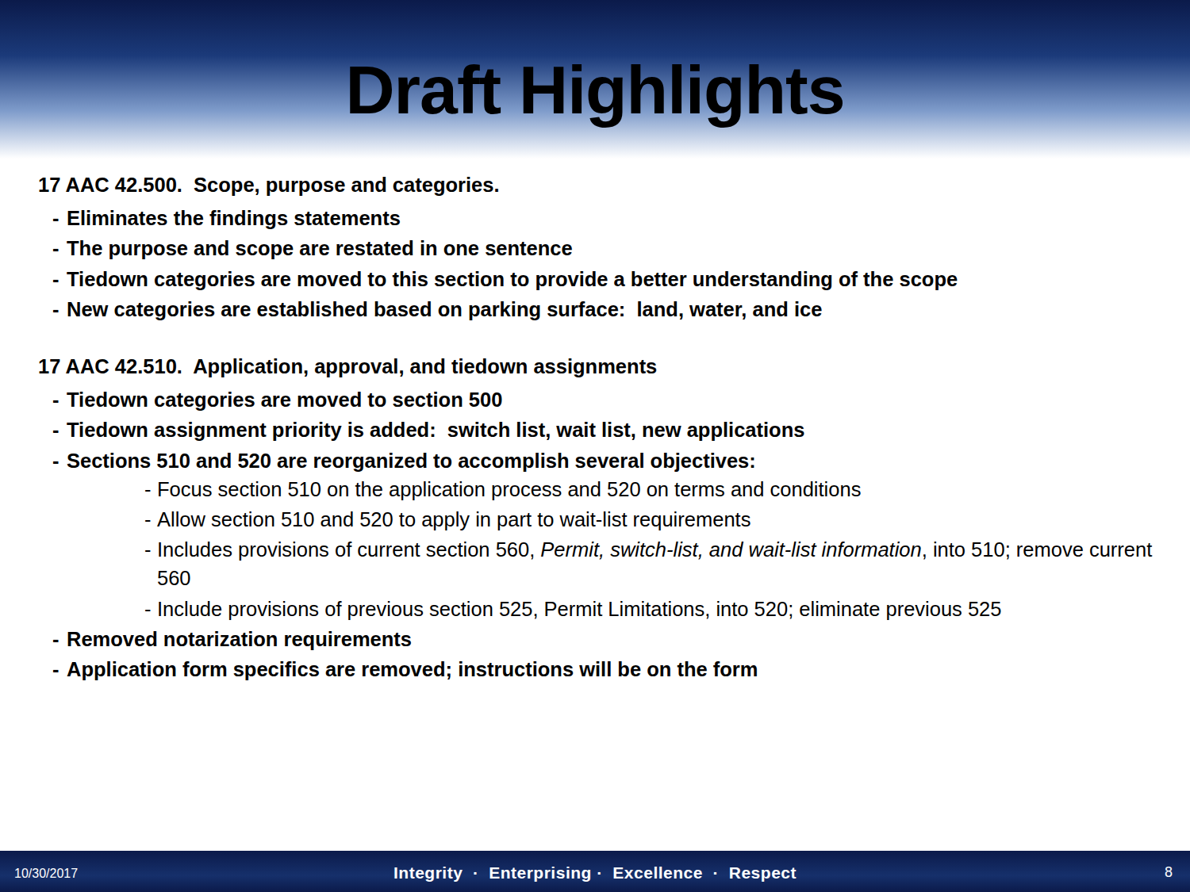Draft Highlights
17 AAC 42.500. Scope, purpose and categories.
Eliminates the findings statements
The purpose and scope are restated in one sentence
Tiedown categories are moved to this section to provide a better understanding of the scope
New categories are established based on parking surface: land, water, and ice
17 AAC 42.510. Application, approval, and tiedown assignments
Tiedown categories are moved to section 500
Tiedown assignment priority is added: switch list, wait list, new applications
Sections 510 and 520 are reorganized to accomplish several objectives:
Focus section 510 on the application process and 520 on terms and conditions
Allow section 510 and 520 to apply in part to wait-list requirements
Includes provisions of current section 560, Permit, switch-list, and wait-list information, into 510; remove current 560
Include provisions of previous section 525, Permit Limitations, into 520; eliminate previous 525
Removed notarization requirements
Application form specifics are removed; instructions will be on the form
10/30/2017
Integrity · Enterprising · Excellence · Respect
8